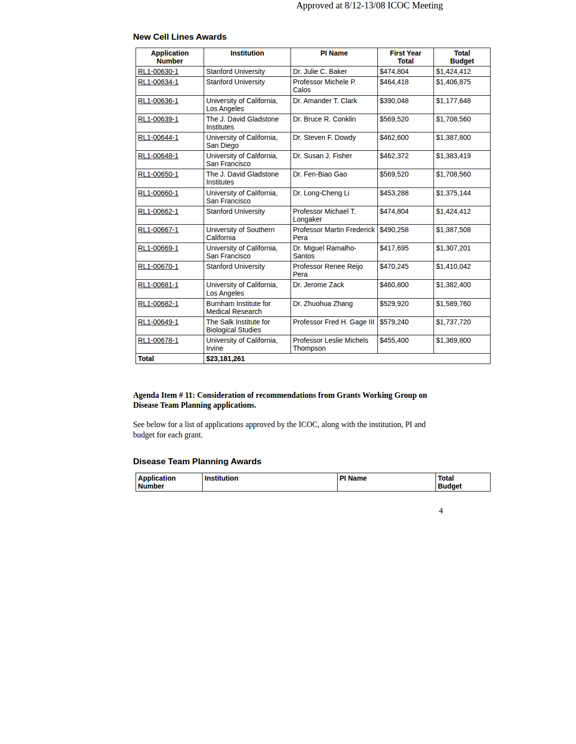Approved at 8/12-13/08 ICOC Meeting
New Cell Lines Awards
| Application Number | Institution | PI Name | First Year Total | Total Budget |
| --- | --- | --- | --- | --- |
| RL1-00630-1 | Stanford University | Dr. Julie C. Baker | $474,804 | $1,424,412 |
| RL1-00634-1 | Stanford University | Professor Michele P. Calos | $464,418 | $1,406,875 |
| RL1-00636-1 | University of California, Los Angeles | Dr. Amander T. Clark | $390,048 | $1,177,648 |
| RL1-00639-1 | The J. David Gladstone Institutes | Dr. Bruce R. Conklin | $569,520 | $1,708,560 |
| RL1-00644-1 | University of California, San Diego | Dr. Steven F. Dowdy | $462,600 | $1,387,800 |
| RL1-00648-1 | University of California, San Francisco | Dr. Susan J. Fisher | $462,372 | $1,383,419 |
| RL1-00650-1 | The J. David Gladstone Institutes | Dr. Fen-Biao Gao | $569,520 | $1,708,560 |
| RL1-00660-1 | University of California, San Francisco | Dr. Long-Cheng Li | $453,288 | $1,375,144 |
| RL1-00662-1 | Stanford University | Professor Michael T. Longaker | $474,804 | $1,424,412 |
| RL1-00667-1 | University of Southern California | Professor Martin Frederick Pera | $490,258 | $1,387,508 |
| RL1-00669-1 | University of California, San Francisco | Dr. Miguel Ramalho-Santos | $417,695 | $1,307,201 |
| RL1-00670-1 | Stanford University | Professor Renee Reijo Pera | $470,245 | $1,410,042 |
| RL1-00681-1 | University of California, Los Angeles | Dr. Jerome Zack | $460,800 | $1,382,400 |
| RL1-00682-1 | Burnham Institute for Medical Research | Dr. Zhuohua Zhang | $529,920 | $1,589,760 |
| RL1-00649-1 | The Salk Institute for Biological Studies | Professor Fred H. Gage III | $579,240 | $1,737,720 |
| RL1-00678-1 | University of California, Irvine | Professor Leslie Michels Thompson | $455,400 | $1,369,800 |
| Total | $23,181,261 |
Agenda Item # 11: Consideration of recommendations from Grants Working Group on Disease Team Planning applications.
See below for a list of applications approved by the ICOC, along with the institution, PI and budget for each grant.
Disease Team Planning Awards
| Application Number | Institution | PI Name | Total Budget |
| --- | --- | --- | --- |
4